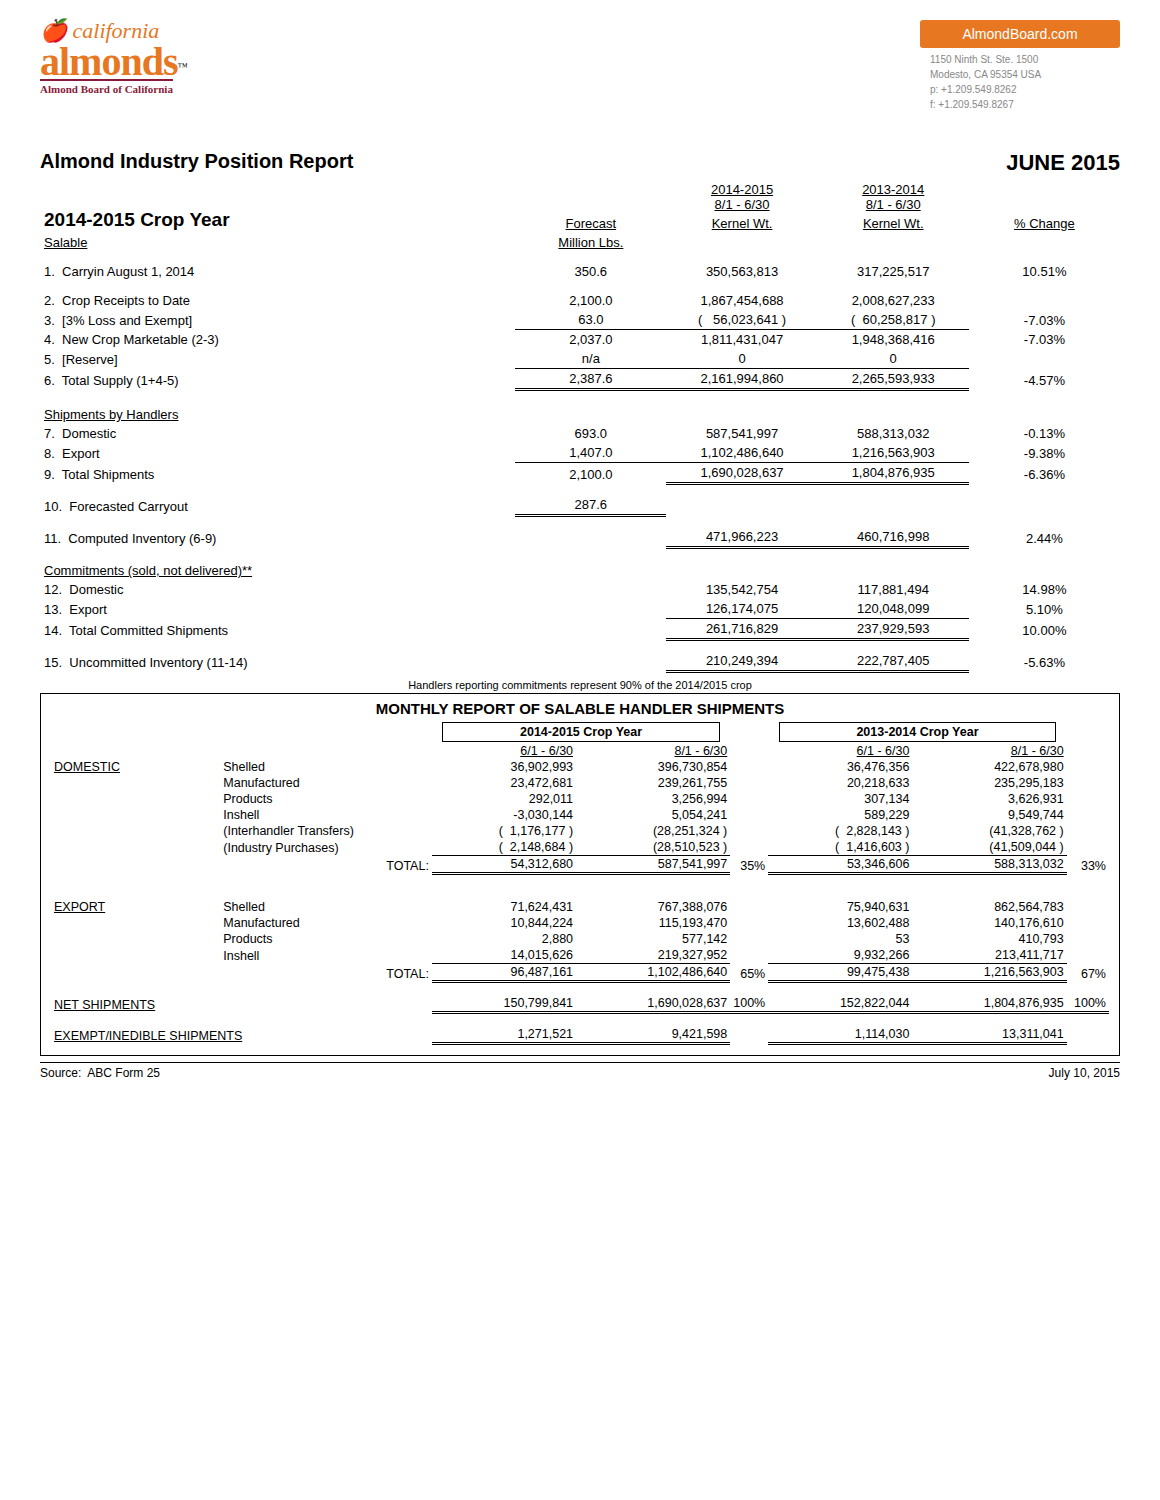🍎 california
almonds™
Almond Board of California
AlmondBoard.com
1150 Ninth St. Ste. 1500
Modesto, CA 95354 USA
p: +1.209.549.8262
f: +1.209.549.8267
Almond Industry Position Report
JUNE 2015
| 2014-2015 Crop Year | | 2014-2015 8/1 - 6/30 | 2013-2014 8/1 - 6/30 | |
| Forecast | Kernel Wt. | Kernel Wt. | % Change |
| Salable | Million Lbs. | | | |
| 1. Carryin August 1, 2014 | 350.6 | 350,563,813 | 317,225,517 | 10.51% |
| 2. Crop Receipts to Date | 2,100.0 | 1,867,454,688 | 2,008,627,233 | -7.03% |
| 3. [3% Loss and Exempt] | 63.0 | ( 56,023,641 ) | ( 60,258,817 ) |
| 4. New Crop Marketable (2-3) | 2,037.0 | 1,811,431,047 | 1,948,368,416 | -7.03% |
| 5. [Reserve] | n/a | 0 | 0 | |
| 6. Total Supply (1+4-5) | 2,387.6 | 2,161,994,860 | 2,265,593,933 | -4.57% |
| Shipments by Handlers | | | | |
| 7. Domestic | 693.0 | 587,541,997 | 588,313,032 | -0.13% |
| 8. Export | 1,407.0 | 1,102,486,640 | 1,216,563,903 | -9.38% |
| 9. Total Shipments | 2,100.0 | 1,690,028,637 | 1,804,876,935 | -6.36% |
| 10. Forecasted Carryout | 287.6 | | | |
| 11. Computed Inventory (6-9) | | 471,966,223 | 460,716,998 | 2.44% |
| Commitments (sold, not delivered)** | | | | |
| 12. Domestic | | 135,542,754 | 117,881,494 | 14.98% |
| 13. Export | | 126,174,075 | 120,048,099 | 5.10% |
| 14. Total Committed Shipments | | 261,716,829 | 237,929,593 | 10.00% |
| 15. Uncommitted Inventory (11-14) | | 210,249,394 | 222,787,405 | -5.63% |
Handlers reporting commitments represent 90% of the 2014/2015 crop
MONTHLY REPORT OF SALABLE HANDLER SHIPMENTS
| | | 2014-2015 Crop Year | | 2013-2014 Crop Year | |
| | | 6/1 - 6/30 | 8/1 - 6/30 | | 6/1 - 6/30 | 8/1 - 6/30 | |
| DOMESTIC | Shelled | 36,902,993 | 396,730,854 | | 36,476,356 | 422,678,980 | |
| | Manufactured | 23,472,681 | 239,261,755 | | 20,218,633 | 235,295,183 | |
| | Products | 292,011 | 3,256,994 | | 307,134 | 3,626,931 | |
| | Inshell | -3,030,144 | 5,054,241 | | 589,229 | 9,549,744 | |
| | (Interhandler Transfers) | ( 1,176,177 ) | (28,251,324 ) | | ( 2,828,143 ) | (41,328,762 ) | |
| | (Industry Purchases) | ( 2,148,684 ) | (28,510,523 ) | | ( 1,416,603 ) | (41,509,044 ) | |
| | TOTAL: | 54,312,680 | 587,541,997 | 35% | 53,346,606 | 588,313,032 | 33% |
| EXPORT | Shelled | 71,624,431 | 767,388,076 | | 75,940,631 | 862,564,783 | |
| | Manufactured | 10,844,224 | 115,193,470 | | 13,602,488 | 140,176,610 | |
| | Products | 2,880 | 577,142 | | 53 | 410,793 | |
| | Inshell | 14,015,626 | 219,327,952 | | 9,932,266 | 213,411,717 | |
| | TOTAL: | 96,487,161 | 1,102,486,640 | 65% | 99,475,438 | 1,216,563,903 | 67% |
| NET SHIPMENTS | 150,799,841 | 1,690,028,637 | 100% | 152,822,044 | 1,804,876,935 | 100% |
| EXEMPT/INEDIBLE SHIPMENTS | 1,271,521 | 9,421,598 | | 1,114,030 | 13,311,041 | |
Source: ABC Form 25 July 10, 2015